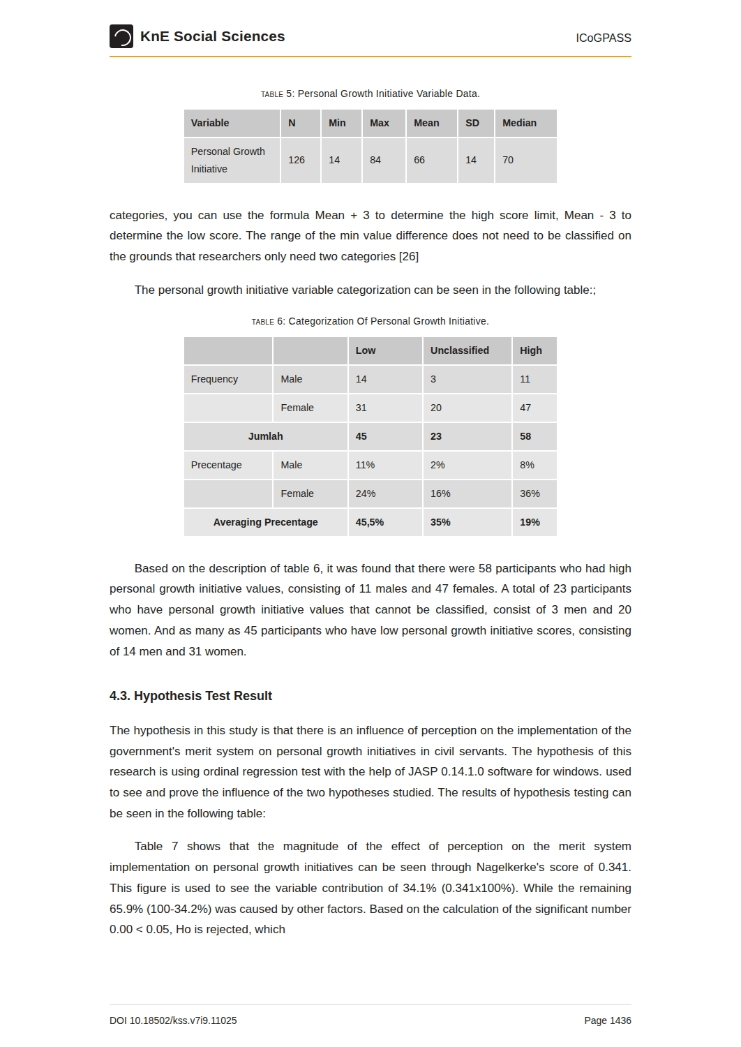KnE Social Sciences
ICoGPASS
Table 5: Personal Growth Initiative Variable Data.
| Variable | N | Min | Max | Mean | SD | Median |
| --- | --- | --- | --- | --- | --- | --- |
| Personal Growth Initiative | 126 | 14 | 84 | 66 | 14 | 70 |
categories, you can use the formula Mean + 3 to determine the high score limit, Mean - 3 to determine the low score. The range of the min value difference does not need to be classified on the grounds that researchers only need two categories [26]
The personal growth initiative variable categorization can be seen in the following table:;
Table 6: Categorization Of Personal Growth Initiative.
| | | Low | Unclassified | High |
| --- | --- | --- | --- | --- |
| Frequency | Male | 14 | 3 | 11 |
| | Female | 31 | 20 | 47 |
| Jumlah | 45 | 23 | 58 |
| Precentage | Male | 11% | 2% | 8% |
| | Female | 24% | 16% | 36% |
| Averaging Precentage | 45,5% | 35% | 19% |
Based on the description of table 6, it was found that there were 58 participants who had high personal growth initiative values, consisting of 11 males and 47 females. A total of 23 participants who have personal growth initiative values that cannot be classified, consist of 3 men and 20 women. And as many as 45 participants who have low personal growth initiative scores, consisting of 14 men and 31 women.
4.3. Hypothesis Test Result
The hypothesis in this study is that there is an influence of perception on the implementation of the government's merit system on personal growth initiatives in civil servants. The hypothesis of this research is using ordinal regression test with the help of JASP 0.14.1.0 software for windows. used to see and prove the influence of the two hypotheses studied. The results of hypothesis testing can be seen in the following table:
Table 7 shows that the magnitude of the effect of perception on the merit system implementation on personal growth initiatives can be seen through Nagelkerke's score of 0.341. This figure is used to see the variable contribution of 34.1% (0.341x100%). While the remaining 65.9% (100-34.2%) was caused by other factors. Based on the calculation of the significant number 0.00 < 0.05, Ho is rejected, which
DOI 10.18502/kss.v7i9.11025 Page 1436